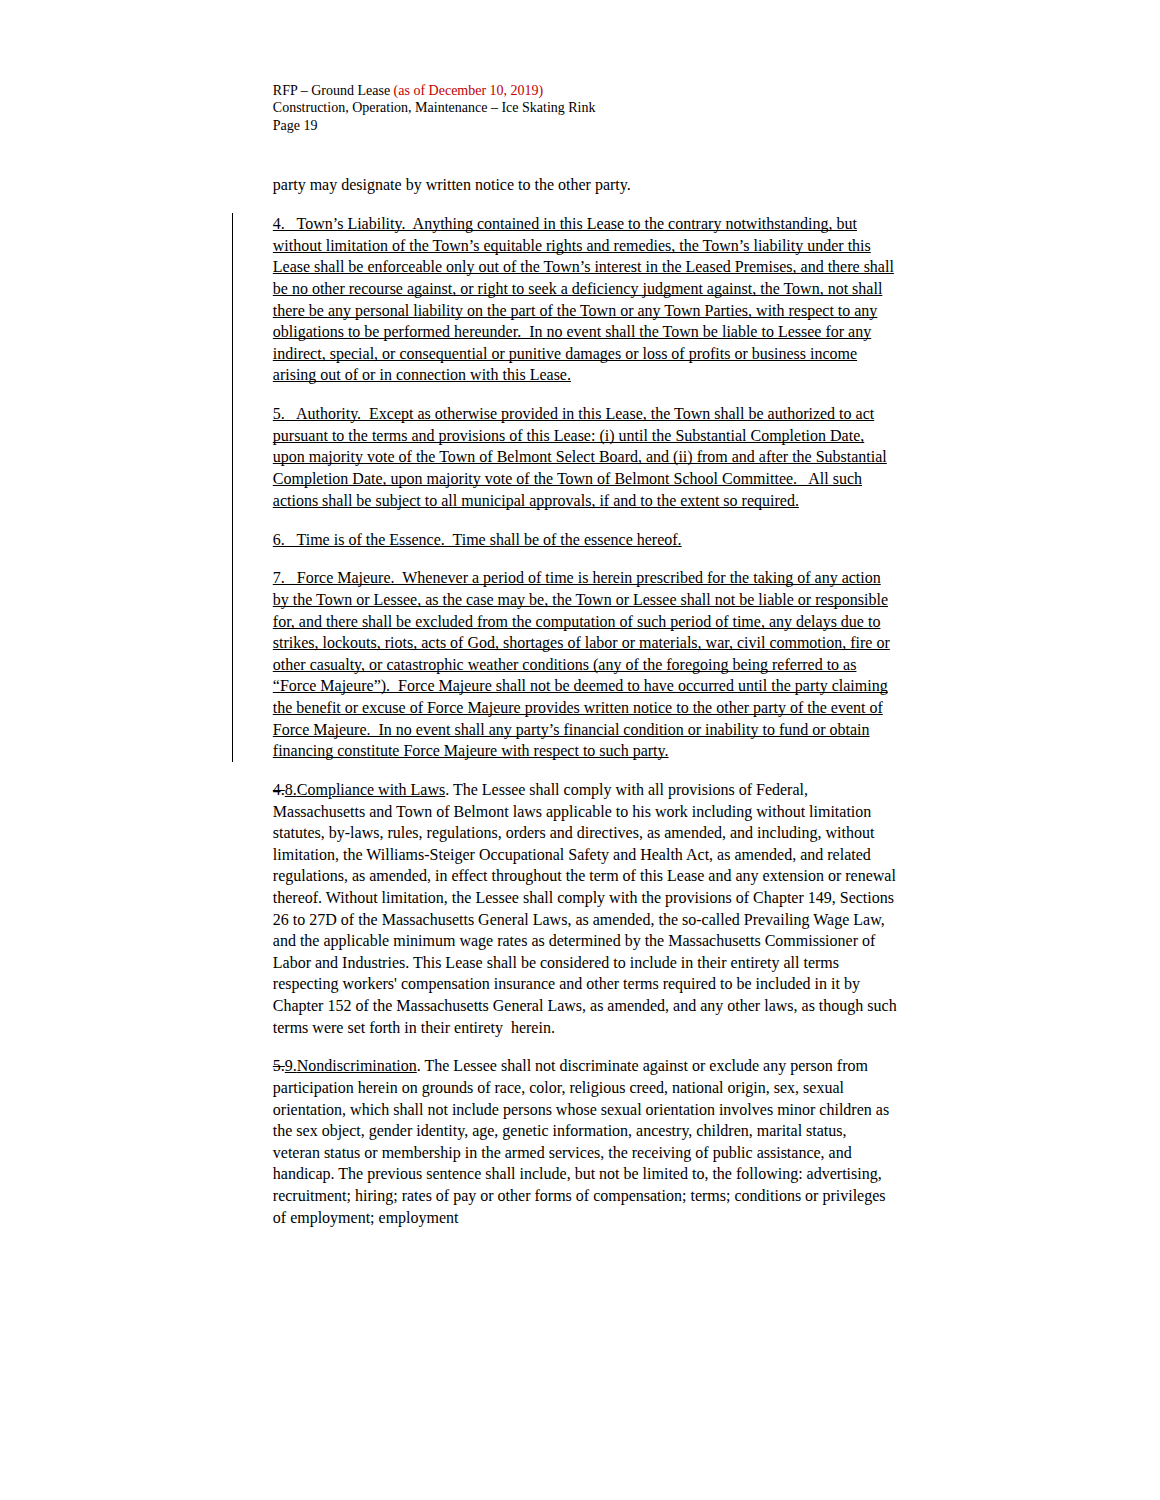RFP – Ground Lease (as of December 10, 2019)
Construction, Operation, Maintenance – Ice Skating Rink
Page 19
party may designate by written notice to the other party.
4. Town’s Liability. Anything contained in this Lease to the contrary notwithstanding, but without limitation of the Town’s equitable rights and remedies, the Town’s liability under this Lease shall be enforceable only out of the Town’s interest in the Leased Premises, and there shall be no other recourse against, or right to seek a deficiency judgment against, the Town, not shall there be any personal liability on the part of the Town or any Town Parties, with respect to any obligations to be performed hereunder. In no event shall the Town be liable to Lessee for any indirect, special, or consequential or punitive damages or loss of profits or business income arising out of or in connection with this Lease.
5. Authority. Except as otherwise provided in this Lease, the Town shall be authorized to act pursuant to the terms and provisions of this Lease: (i) until the Substantial Completion Date, upon majority vote of the Town of Belmont Select Board, and (ii) from and after the Substantial Completion Date, upon majority vote of the Town of Belmont School Committee. All such actions shall be subject to all municipal approvals, if and to the extent so required.
6. Time is of the Essence. Time shall be of the essence hereof.
7. Force Majeure. Whenever a period of time is herein prescribed for the taking of any action by the Town or Lessee, as the case may be, the Town or Lessee shall not be liable or responsible for, and there shall be excluded from the computation of such period of time, any delays due to strikes, lockouts, riots, acts of God, shortages of labor or materials, war, civil commotion, fire or other casualty, or catastrophic weather conditions (any of the foregoing being referred to as “Force Majeure”). Force Majeure shall not be deemed to have occurred until the party claiming the benefit or excuse of Force Majeure provides written notice to the other party of the event of Force Majeure. In no event shall any party’s financial condition or inability to fund or obtain financing constitute Force Majeure with respect to such party.
4. 8. Compliance with Laws. The Lessee shall comply with all provisions of Federal, Massachusetts and Town of Belmont laws applicable to his work including without limitation statutes, by-laws, rules, regulations, orders and directives, as amended, and including, without limitation, the Williams-Steiger Occupational Safety and Health Act, as amended, and related regulations, as amended, in effect throughout the term of this Lease and any extension or renewal thereof. Without limitation, the Lessee shall comply with the provisions of Chapter 149, Sections 26 to 27D of the Massachusetts General Laws, as amended, the so-called Prevailing Wage Law, and the applicable minimum wage rates as determined by the Massachusetts Commissioner of Labor and Industries. This Lease shall be considered to include in their entirety all terms respecting workers' compensation insurance and other terms required to be included in it by Chapter 152 of the Massachusetts General Laws, as amended, and any other laws, as though such terms were set forth in their entirety herein.
5. 9. Nondiscrimination. The Lessee shall not discriminate against or exclude any person from participation herein on grounds of race, color, religious creed, national origin, sex, sexual orientation, which shall not include persons whose sexual orientation involves minor children as the sex object, gender identity, age, genetic information, ancestry, children, marital status, veteran status or membership in the armed services, the receiving of public assistance, and handicap. The previous sentence shall include, but not be limited to, the following: advertising, recruitment; hiring; rates of pay or other forms of compensation; terms; conditions or privileges of employment; employment